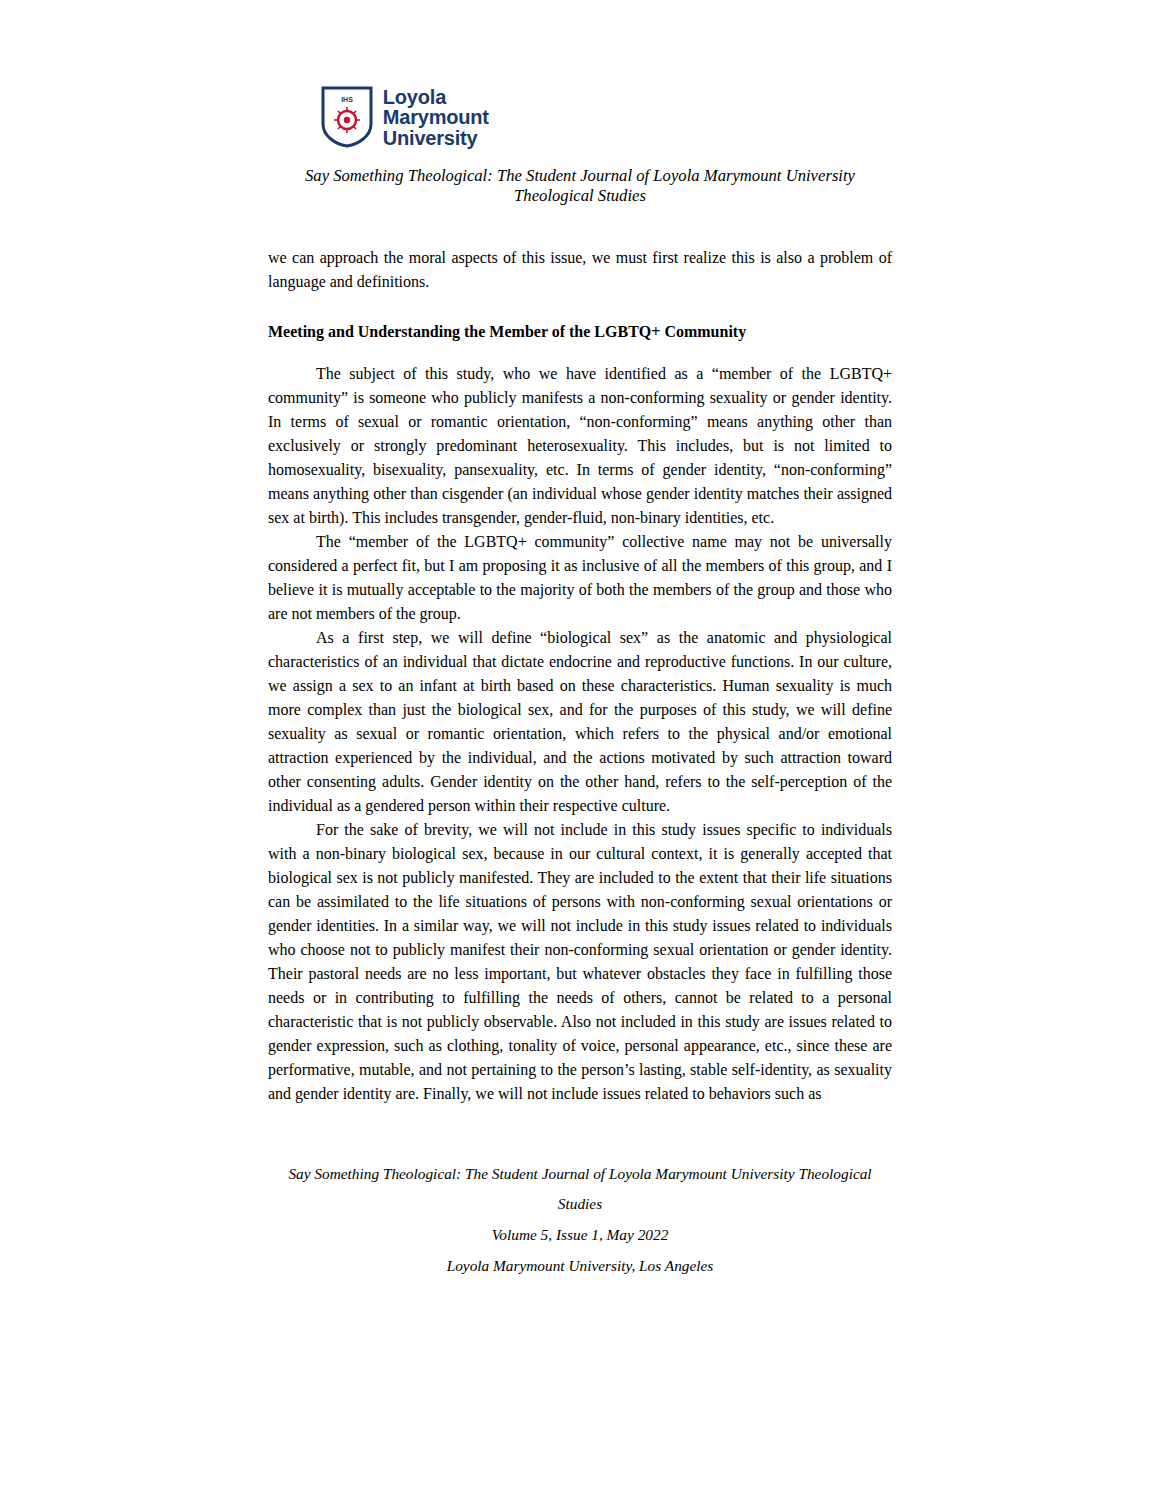IHS
Loyola
Marymount
University
Say Something Theological: The Student Journal of Loyola Marymount University Theological Studies
we can approach the moral aspects of this issue, we must first realize this is also a problem of language and definitions.
Meeting and Understanding the Member of the LGBTQ+ Community
The subject of this study, who we have identified as a “member of the LGBTQ+ community” is someone who publicly manifests a non-conforming sexuality or gender identity. In terms of sexual or romantic orientation, “non-conforming” means anything other than exclusively or strongly predominant heterosexuality. This includes, but is not limited to homosexuality, bisexuality, pansexuality, etc. In terms of gender identity, “non-conforming” means anything other than cisgender (an individual whose gender identity matches their assigned sex at birth). This includes transgender, gender-fluid, non-binary identities, etc.
The “member of the LGBTQ+ community” collective name may not be universally considered a perfect fit, but I am proposing it as inclusive of all the members of this group, and I believe it is mutually acceptable to the majority of both the members of the group and those who are not members of the group.
As a first step, we will define “biological sex” as the anatomic and physiological characteristics of an individual that dictate endocrine and reproductive functions. In our culture, we assign a sex to an infant at birth based on these characteristics. Human sexuality is much more complex than just the biological sex, and for the purposes of this study, we will define sexuality as sexual or romantic orientation, which refers to the physical and/or emotional attraction experienced by the individual, and the actions motivated by such attraction toward other consenting adults. Gender identity on the other hand, refers to the self-perception of the individual as a gendered person within their respective culture.
For the sake of brevity, we will not include in this study issues specific to individuals with a non-binary biological sex, because in our cultural context, it is generally accepted that biological sex is not publicly manifested. They are included to the extent that their life situations can be assimilated to the life situations of persons with non-conforming sexual orientations or gender identities. In a similar way, we will not include in this study issues related to individuals who choose not to publicly manifest their non-conforming sexual orientation or gender identity. Their pastoral needs are no less important, but whatever obstacles they face in fulfilling those needs or in contributing to fulfilling the needs of others, cannot be related to a personal characteristic that is not publicly observable. Also not included in this study are issues related to gender expression, such as clothing, tonality of voice, personal appearance, etc., since these are performative, mutable, and not pertaining to the person’s lasting, stable self-identity, as sexuality and gender identity are. Finally, we will not include issues related to behaviors such as
Say Something Theological: The Student Journal of Loyola Marymount University Theological Studies
Volume 5, Issue 1, May 2022
Loyola Marymount University, Los Angeles